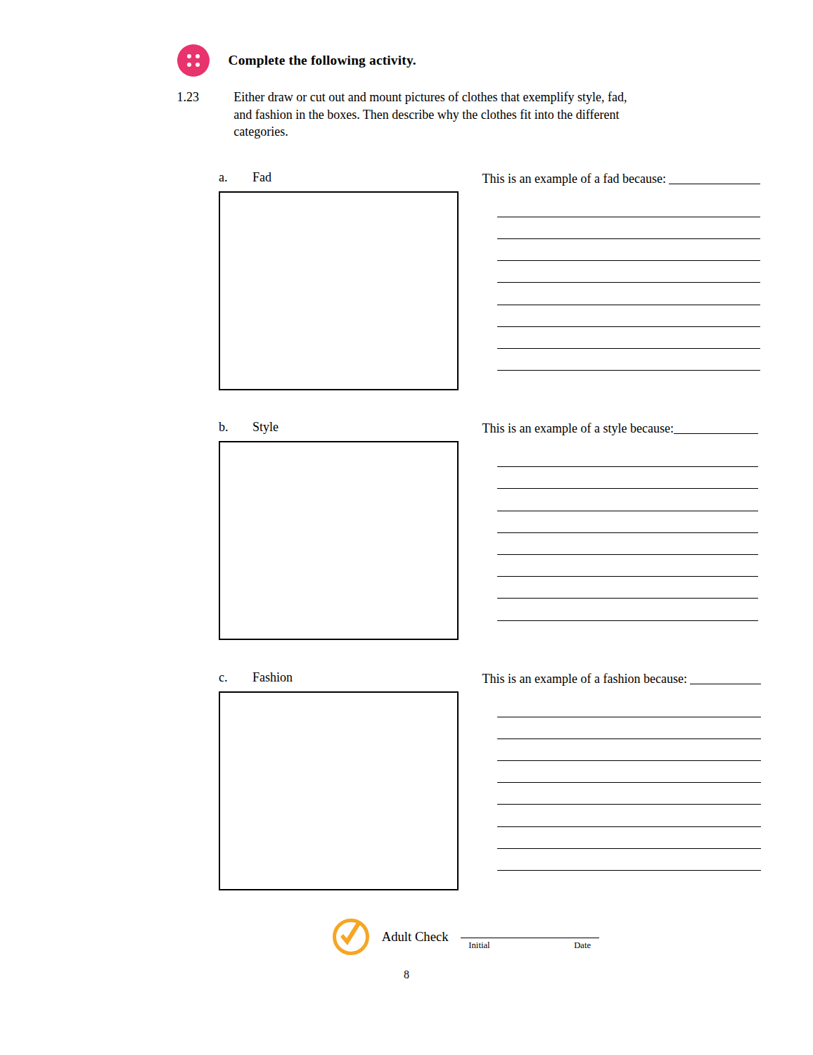Complete the following activity.
1.23
Either draw or cut out and mount pictures of clothes that exemplify style, fad, and fashion in the boxes. Then describe why the clothes fit into the different categories.
a. Fad
This is an example of a fad because:
b. Style
This is an example of a style because:
c. Fashion
This is an example of a fashion because:
Adult Check
Initial Date
8